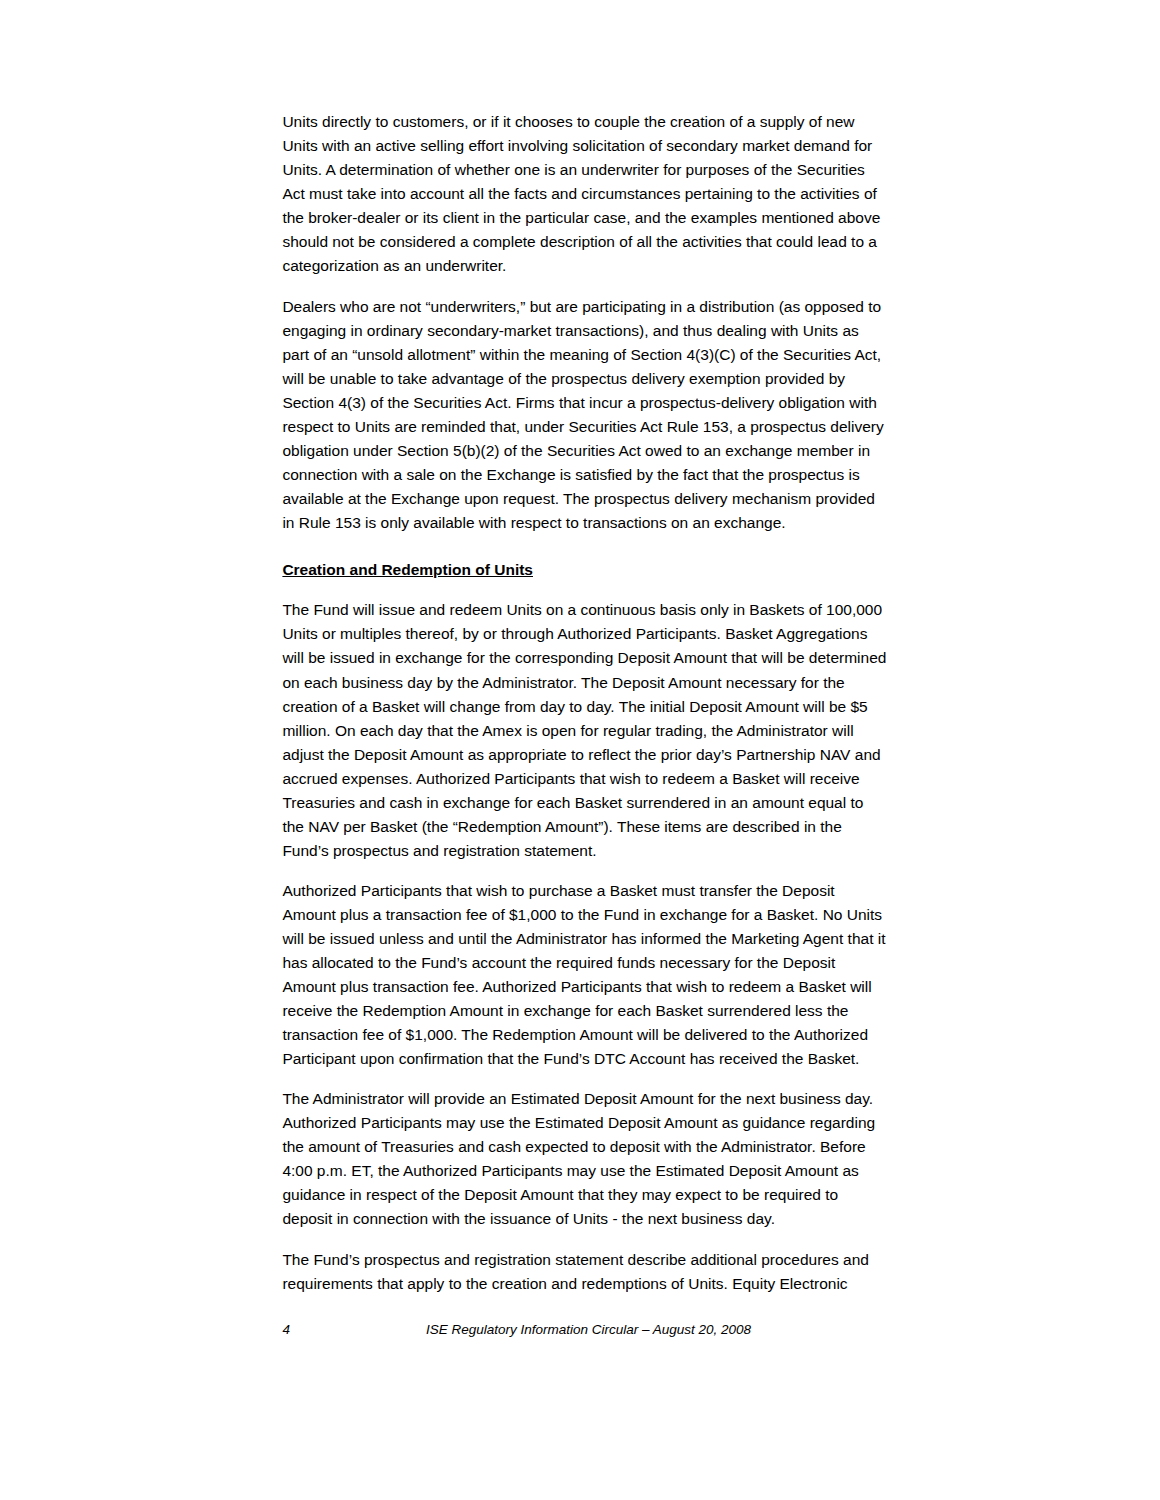Units directly to customers, or if it chooses to couple the creation of a supply of new Units with an active selling effort involving solicitation of secondary market demand for Units. A determination of whether one is an underwriter for purposes of the Securities Act must take into account all the facts and circumstances pertaining to the activities of the broker-dealer or its client in the particular case, and the examples mentioned above should not be considered a complete description of all the activities that could lead to a categorization as an underwriter.
Dealers who are not “underwriters,” but are participating in a distribution (as opposed to engaging in ordinary secondary-market transactions), and thus dealing with Units as part of an “unsold allotment” within the meaning of Section 4(3)(C) of the Securities Act, will be unable to take advantage of the prospectus delivery exemption provided by Section 4(3) of the Securities Act. Firms that incur a prospectus-delivery obligation with respect to Units are reminded that, under Securities Act Rule 153, a prospectus delivery obligation under Section 5(b)(2) of the Securities Act owed to an exchange member in connection with a sale on the Exchange is satisfied by the fact that the prospectus is available at the Exchange upon request. The prospectus delivery mechanism provided in Rule 153 is only available with respect to transactions on an exchange.
Creation and Redemption of Units
The Fund will issue and redeem Units on a continuous basis only in Baskets of 100,000 Units or multiples thereof, by or through Authorized Participants. Basket Aggregations will be issued in exchange for the corresponding Deposit Amount that will be determined on each business day by the Administrator. The Deposit Amount necessary for the creation of a Basket will change from day to day. The initial Deposit Amount will be $5 million. On each day that the Amex is open for regular trading, the Administrator will adjust the Deposit Amount as appropriate to reflect the prior day’s Partnership NAV and accrued expenses. Authorized Participants that wish to redeem a Basket will receive Treasuries and cash in exchange for each Basket surrendered in an amount equal to the NAV per Basket (the “Redemption Amount”). These items are described in the Fund’s prospectus and registration statement.
Authorized Participants that wish to purchase a Basket must transfer the Deposit Amount plus a transaction fee of $1,000 to the Fund in exchange for a Basket. No Units will be issued unless and until the Administrator has informed the Marketing Agent that it has allocated to the Fund’s account the required funds necessary for the Deposit Amount plus transaction fee. Authorized Participants that wish to redeem a Basket will receive the Redemption Amount in exchange for each Basket surrendered less the transaction fee of $1,000. The Redemption Amount will be delivered to the Authorized Participant upon confirmation that the Fund’s DTC Account has received the Basket.
The Administrator will provide an Estimated Deposit Amount for the next business day. Authorized Participants may use the Estimated Deposit Amount as guidance regarding the amount of Treasuries and cash expected to deposit with the Administrator. Before 4:00 p.m. ET, the Authorized Participants may use the Estimated Deposit Amount as guidance in respect of the Deposit Amount that they may expect to be required to deposit in connection with the issuance of Units - the next business day.
The Fund’s prospectus and registration statement describe additional procedures and requirements that apply to the creation and redemptions of Units. Equity Electronic
4
ISE Regulatory Information Circular – August 20, 2008